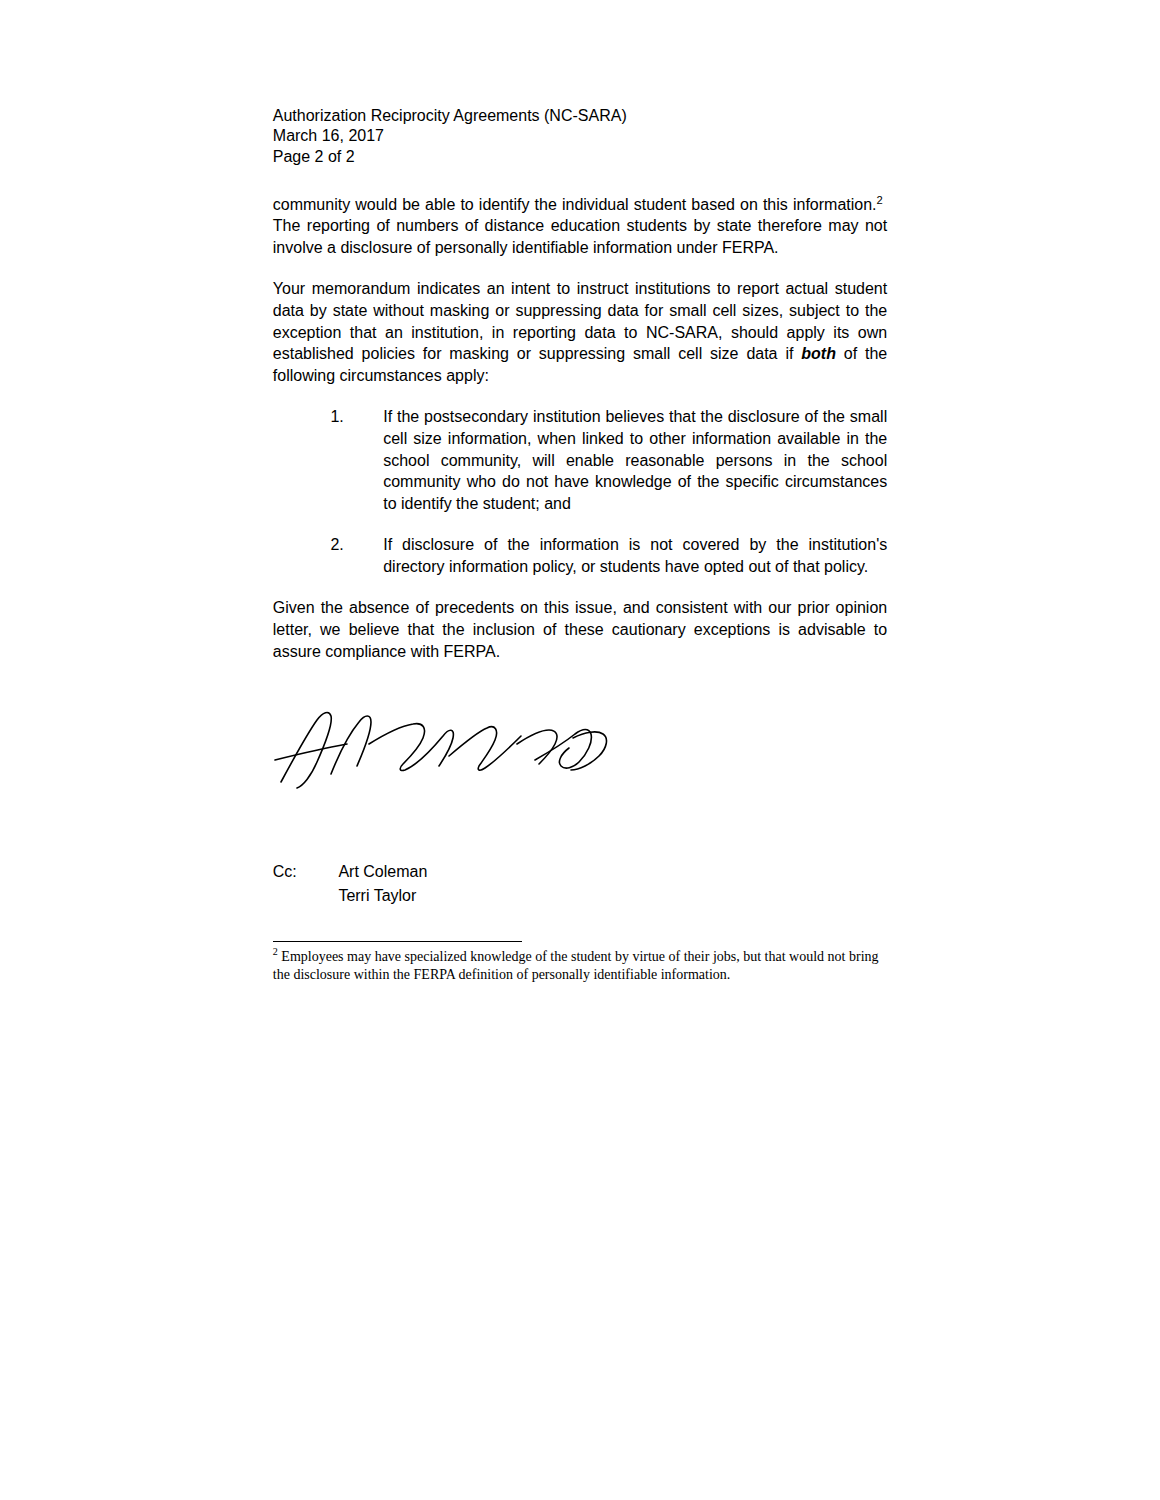Authorization Reciprocity Agreements (NC-SARA)
March 16, 2017
Page 2 of 2
community would be able to identify the individual student based on this information.2 The reporting of numbers of distance education students by state therefore may not involve a disclosure of personally identifiable information under FERPA.
Your memorandum indicates an intent to instruct institutions to report actual student data by state without masking or suppressing data for small cell sizes, subject to the exception that an institution, in reporting data to NC-SARA, should apply its own established policies for masking or suppressing small cell size data if both of the following circumstances apply:
If the postsecondary institution believes that the disclosure of the small cell size information, when linked to other information available in the school community, will enable reasonable persons in the school community who do not have knowledge of the specific circumstances to identify the student; and
If disclosure of the information is not covered by the institution's directory information policy, or students have opted out of that policy.
Given the absence of precedents on this issue, and consistent with our prior opinion letter, we believe that the inclusion of these cautionary exceptions is advisable to assure compliance with FERPA.
| Cc: | Art Coleman |
| | Terri Taylor |
2 Employees may have specialized knowledge of the student by virtue of their jobs, but that would not bring the disclosure within the FERPA definition of personally identifiable information.